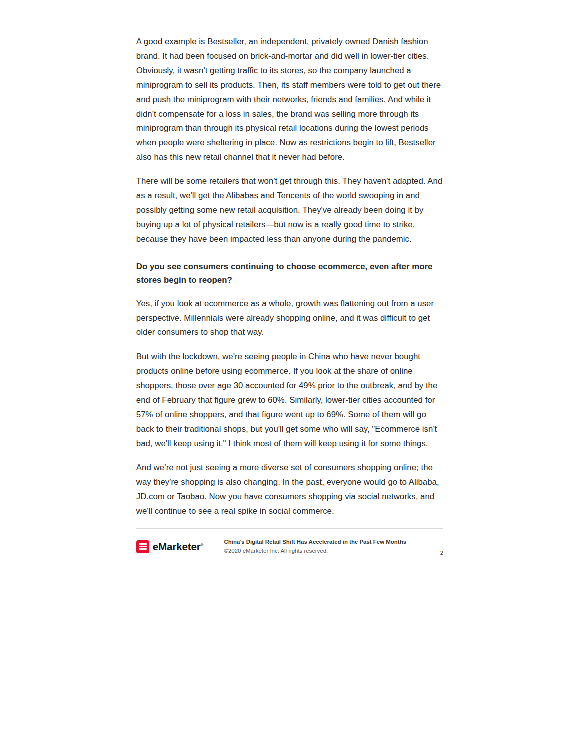A good example is Bestseller, an independent, privately owned Danish fashion brand. It had been focused on brick-and-mortar and did well in lower-tier cities. Obviously, it wasn't getting traffic to its stores, so the company launched a miniprogram to sell its products. Then, its staff members were told to get out there and push the miniprogram with their networks, friends and families. And while it didn't compensate for a loss in sales, the brand was selling more through its miniprogram than through its physical retail locations during the lowest periods when people were sheltering in place. Now as restrictions begin to lift, Bestseller also has this new retail channel that it never had before.
There will be some retailers that won't get through this. They haven't adapted. And as a result, we'll get the Alibabas and Tencents of the world swooping in and possibly getting some new retail acquisition. They've already been doing it by buying up a lot of physical retailers—but now is a really good time to strike, because they have been impacted less than anyone during the pandemic.
Do you see consumers continuing to choose ecommerce, even after more stores begin to reopen?
Yes, if you look at ecommerce as a whole, growth was flattening out from a user perspective. Millennials were already shopping online, and it was difficult to get older consumers to shop that way.
But with the lockdown, we're seeing people in China who have never bought products online before using ecommerce. If you look at the share of online shoppers, those over age 30 accounted for 49% prior to the outbreak, and by the end of February that figure grew to 60%. Similarly, lower-tier cities accounted for 57% of online shoppers, and that figure went up to 69%. Some of them will go back to their traditional shops, but you'll get some who will say, "Ecommerce isn't bad, we'll keep using it." I think most of them will keep using it for some things.
And we’re not just seeing a more diverse set of consumers shopping online; the way they're shopping is also changing. In the past, everyone would go to Alibaba, JD.com or Taobao. Now you have consumers shopping via social networks, and we'll continue to see a real spike in social commerce.
eMarketer®
China’s Digital Retail Shift Has Accelerated in the Past Few Months
©2020 eMarketer Inc. All rights reserved.
2